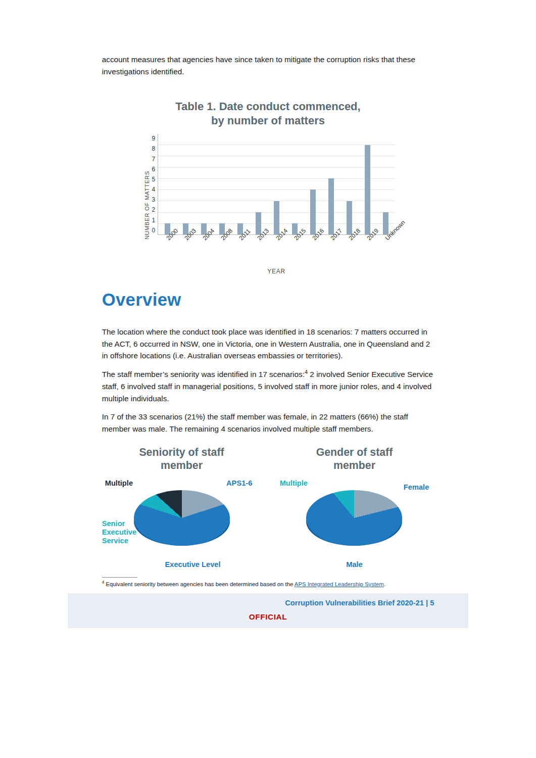account measures that agencies have since taken to mitigate the corruption risks that these investigations identified.
Table 1. Date conduct commenced,
by number of matters
NUMBER OF MATTERS
9876543210
2000 2003 2004 2008 2011 2013 2014 2015 2016 2017 2018 2019 Unknown
YEAR
Overview
The location where the conduct took place was identified in 18 scenarios: 7 matters occurred in the ACT, 6 occurred in NSW, one in Victoria, one in Western Australia, one in Queensland and 2 in offshore locations (i.e. Australian overseas embassies or territories).
The staff member’s seniority was identified in 17 scenarios:4 2 involved Senior Executive Service staff, 6 involved staff in managerial positions, 5 involved staff in more junior roles, and 4 involved multiple individuals.
In 7 of the 33 scenarios (21%) the staff member was female, in 22 matters (66%) the staff member was male. The remaining 4 scenarios involved multiple staff members.
Seniority of staff
member
Multiple
APS1-6
Senior
Executive
Service
Executive Level
Gender of staff
member
Multiple
Female
Male
4 Equivalent seniority between agencies has been determined based on the APS Integrated Leadership System.
Corruption Vulnerabilities Brief 2020-21 | 5
OFFICIAL